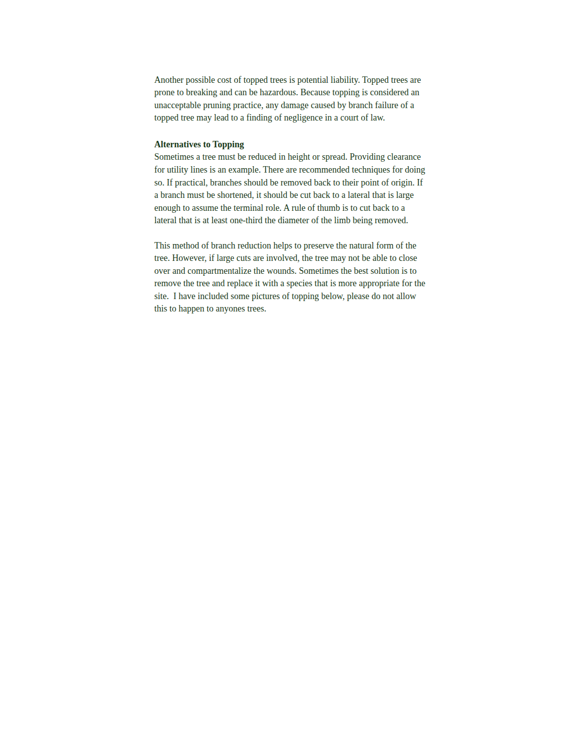Another possible cost of topped trees is potential liability. Topped trees are prone to breaking and can be hazardous. Because topping is considered an unacceptable pruning practice, any damage caused by branch failure of a topped tree may lead to a finding of negligence in a court of law.
Alternatives to Topping
Sometimes a tree must be reduced in height or spread. Providing clearance for utility lines is an example. There are recommended techniques for doing so. If practical, branches should be removed back to their point of origin. If a branch must be shortened, it should be cut back to a lateral that is large enough to assume the terminal role. A rule of thumb is to cut back to a lateral that is at least one-third the diameter of the limb being removed.
This method of branch reduction helps to preserve the natural form of the tree. However, if large cuts are involved, the tree may not be able to close over and compartmentalize the wounds. Sometimes the best solution is to remove the tree and replace it with a species that is more appropriate for the site. I have included some pictures of topping below, please do not allow this to happen to anyones trees.